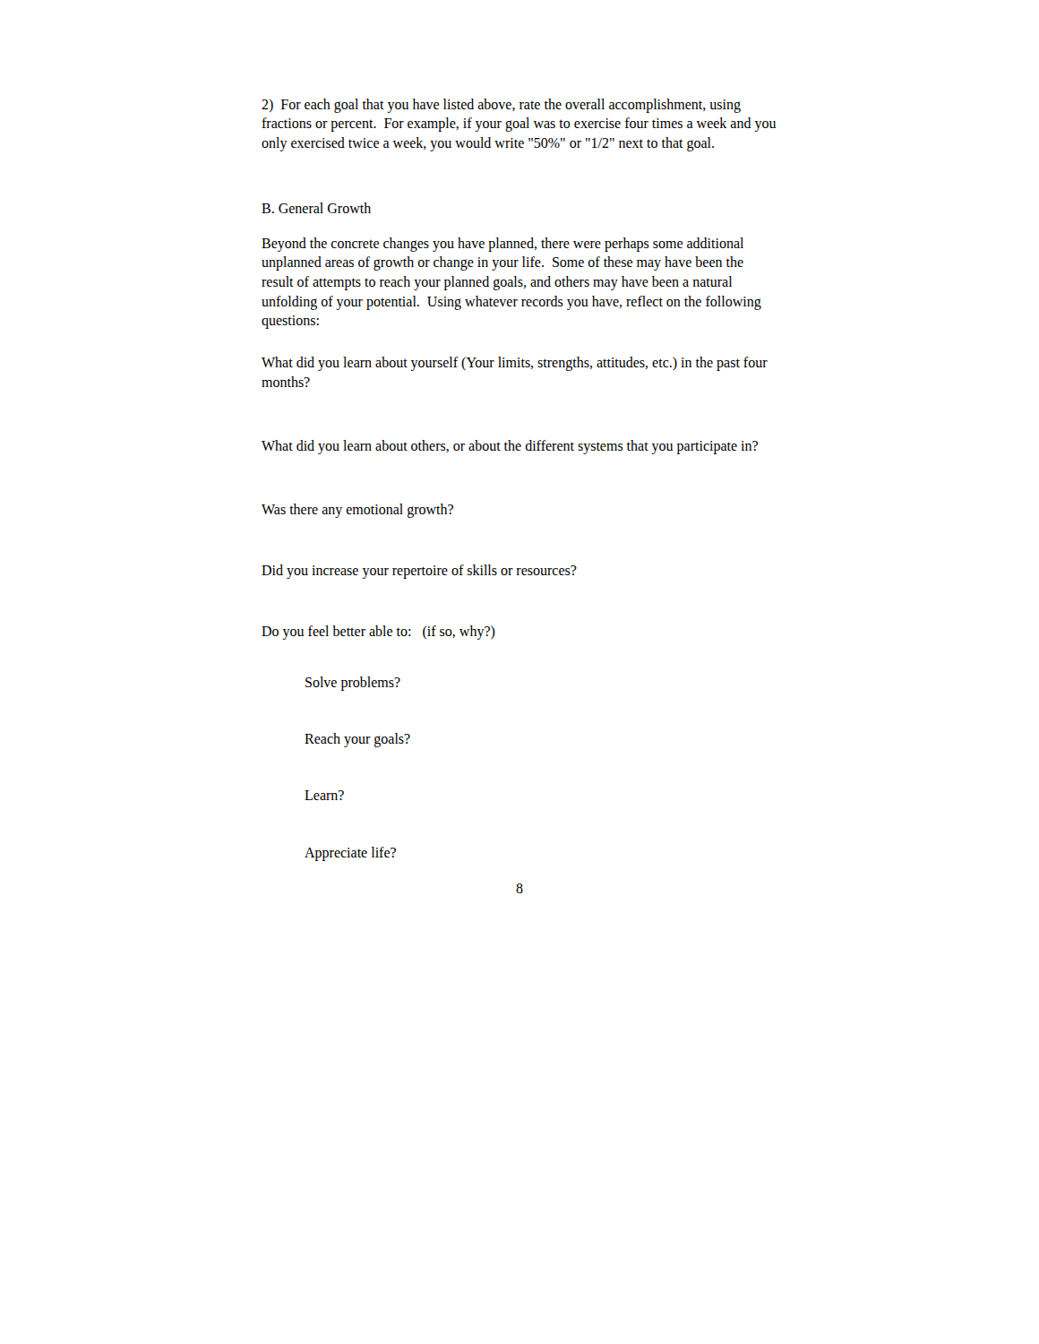2) For each goal that you have listed above, rate the overall accomplishment, using fractions or percent. For example, if your goal was to exercise four times a week and you only exercised twice a week, you would write "50%" or "1/2" next to that goal.
B. General Growth
Beyond the concrete changes you have planned, there were perhaps some additional unplanned areas of growth or change in your life. Some of these may have been the result of attempts to reach your planned goals, and others may have been a natural unfolding of your potential. Using whatever records you have, reflect on the following questions:
What did you learn about yourself (Your limits, strengths, attitudes, etc.) in the past four months?
What did you learn about others, or about the different systems that you participate in?
Was there any emotional growth?
Did you increase your repertoire of skills or resources?
Do you feel better able to: (if so, why?)
Solve problems?
Reach your goals?
Learn?
Appreciate life?
8